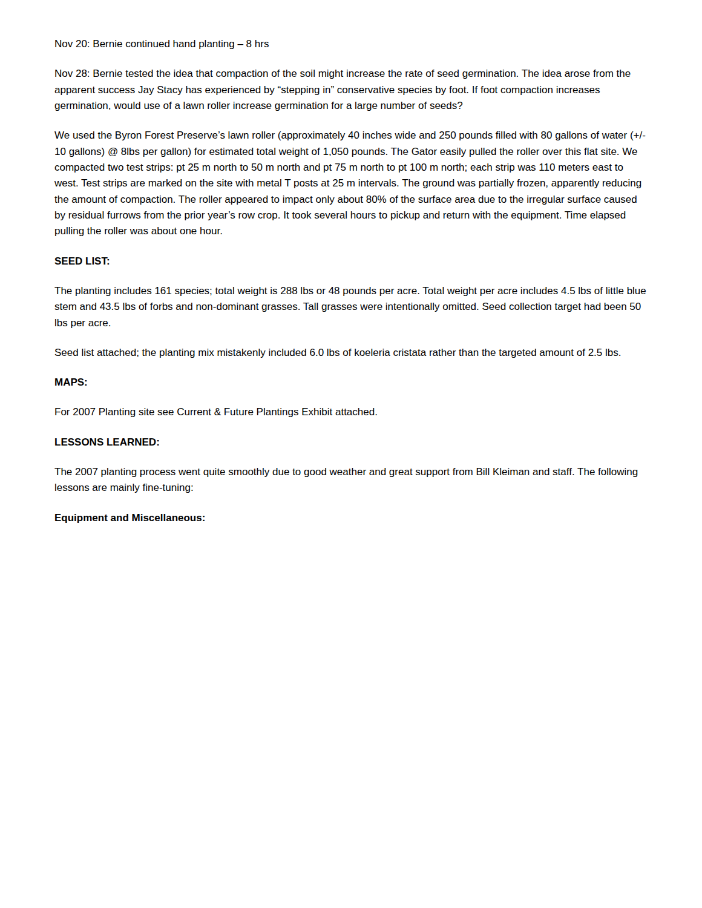Nov 20: Bernie continued hand planting – 8 hrs
Nov 28: Bernie tested the idea that compaction of the soil might increase the rate of seed germination. The idea arose from the apparent success Jay Stacy has experienced by “stepping in” conservative species by foot. If foot compaction increases germination, would use of a lawn roller increase germination for a large number of seeds?
We used the Byron Forest Preserve’s lawn roller (approximately 40 inches wide and 250 pounds filled with 80 gallons of water (+/- 10 gallons) @ 8lbs per gallon) for estimated total weight of 1,050 pounds. The Gator easily pulled the roller over this flat site. We compacted two test strips: pt 25 m north to 50 m north and pt 75 m north to pt 100 m north; each strip was 110 meters east to west. Test strips are marked on the site with metal T posts at 25 m intervals. The ground was partially frozen, apparently reducing the amount of compaction. The roller appeared to impact only about 80% of the surface area due to the irregular surface caused by residual furrows from the prior year’s row crop. It took several hours to pickup and return with the equipment. Time elapsed pulling the roller was about one hour.
SEED LIST:
The planting includes 161 species; total weight is 288 lbs or 48 pounds per acre. Total weight per acre includes 4.5 lbs of little blue stem and 43.5 lbs of forbs and non-dominant grasses. Tall grasses were intentionally omitted. Seed collection target had been 50 lbs per acre.
Seed list attached; the planting mix mistakenly included 6.0 lbs of koeleria cristata rather than the targeted amount of 2.5 lbs.
MAPS:
For 2007 Planting site see Current & Future Plantings Exhibit attached.
LESSONS LEARNED:
The 2007 planting process went quite smoothly due to good weather and great support from Bill Kleiman and staff. The following lessons are mainly fine-tuning:
Equipment and Miscellaneous: